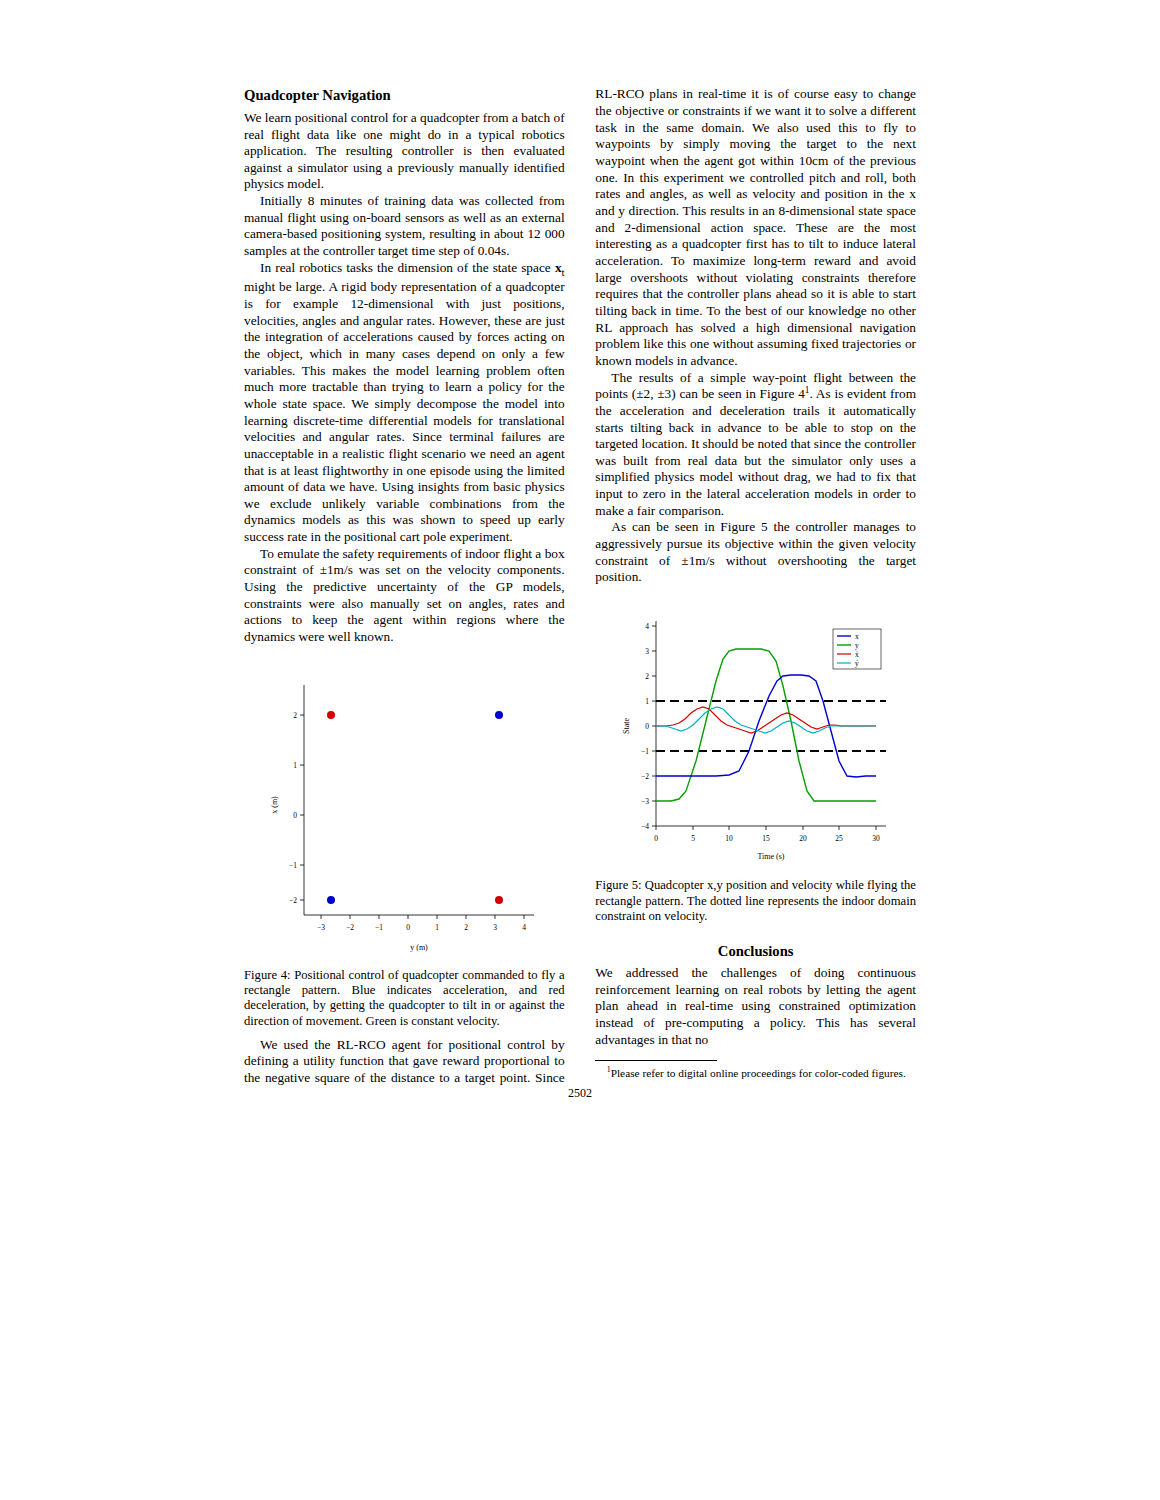Quadcopter Navigation
We learn positional control for a quadcopter from a batch of real flight data like one might do in a typical robotics application. The resulting controller is then evaluated against a simulator using a previously manually identified physics model.
Initially 8 minutes of training data was collected from manual flight using on-board sensors as well as an external camera-based positioning system, resulting in about 12 000 samples at the controller target time step of 0.04s.
In real robotics tasks the dimension of the state space xt might be large. A rigid body representation of a quadcopter is for example 12-dimensional with just positions, velocities, angles and angular rates. However, these are just the integration of accelerations caused by forces acting on the object, which in many cases depend on only a few variables. This makes the model learning problem often much more tractable than trying to learn a policy for the whole state space. We simply decompose the model into learning discrete-time differential models for translational velocities and angular rates. Since terminal failures are unacceptable in a realistic flight scenario we need an agent that is at least flightworthy in one episode using the limited amount of data we have. Using insights from basic physics we exclude unlikely variable combinations from the dynamics models as this was shown to speed up early success rate in the positional cart pole experiment.
To emulate the safety requirements of indoor flight a box constraint of ±1m/s was set on the velocity components. Using the predictive uncertainty of the GP models, constraints were also manually set on angles, rates and actions to keep the agent within regions where the dynamics were well known.
−3 −2 −1 0 1 2 3 4 2 1 0 −1 −2 y (m) x (m)
Figure 4: Positional control of quadcopter commanded to fly a rectangle pattern. Blue indicates acceleration, and red deceleration, by getting the quadcopter to tilt in or against the direction of movement. Green is constant velocity.
We used the RL-RCO agent for positional control by defining a utility function that gave reward proportional to the negative square of the distance to a target point. Since RL-RCO plans in real-time it is of course easy to change the objective or constraints if we want it to solve a different task in the same domain. We also used this to fly to waypoints by simply moving the target to the next waypoint when the agent got within 10cm of the previous one. In this experiment we controlled pitch and roll, both rates and angles, as well as velocity and position in the x and y direction. This results in an 8-dimensional state space and 2-dimensional action space. These are the most interesting as a quadcopter first has to tilt to induce lateral acceleration. To maximize long-term reward and avoid large overshoots without violating constraints therefore requires that the controller plans ahead so it is able to start tilting back in time. To the best of our knowledge no other RL approach has solved a high dimensional navigation problem like this one without assuming fixed trajectories or known models in advance.
The results of a simple way-point flight between the points (±2, ±3) can be seen in Figure 41. As is evident from the acceleration and deceleration trails it automatically starts tilting back in advance to be able to stop on the targeted location. It should be noted that since the controller was built from real data but the simulator only uses a simplified physics model without drag, we had to fix that input to zero in the lateral acceleration models in order to make a fair comparison.
As can be seen in Figure 5 the controller manages to aggressively pursue its objective within the given velocity constraint of ±1m/s without overshooting the target position.
4 3 2 1 0 −1 −2 −3 −4 0 5 10 15 20 25 30 x y ẋ ẏ Time (s) State
Figure 5: Quadcopter x,y position and velocity while flying the rectangle pattern. The dotted line represents the indoor domain constraint on velocity.
Conclusions
We addressed the challenges of doing continuous reinforcement learning on real robots by letting the agent plan ahead in real-time using constrained optimization instead of pre-computing a policy. This has several advantages in that no
1Please refer to digital online proceedings for color-coded figures.
2502